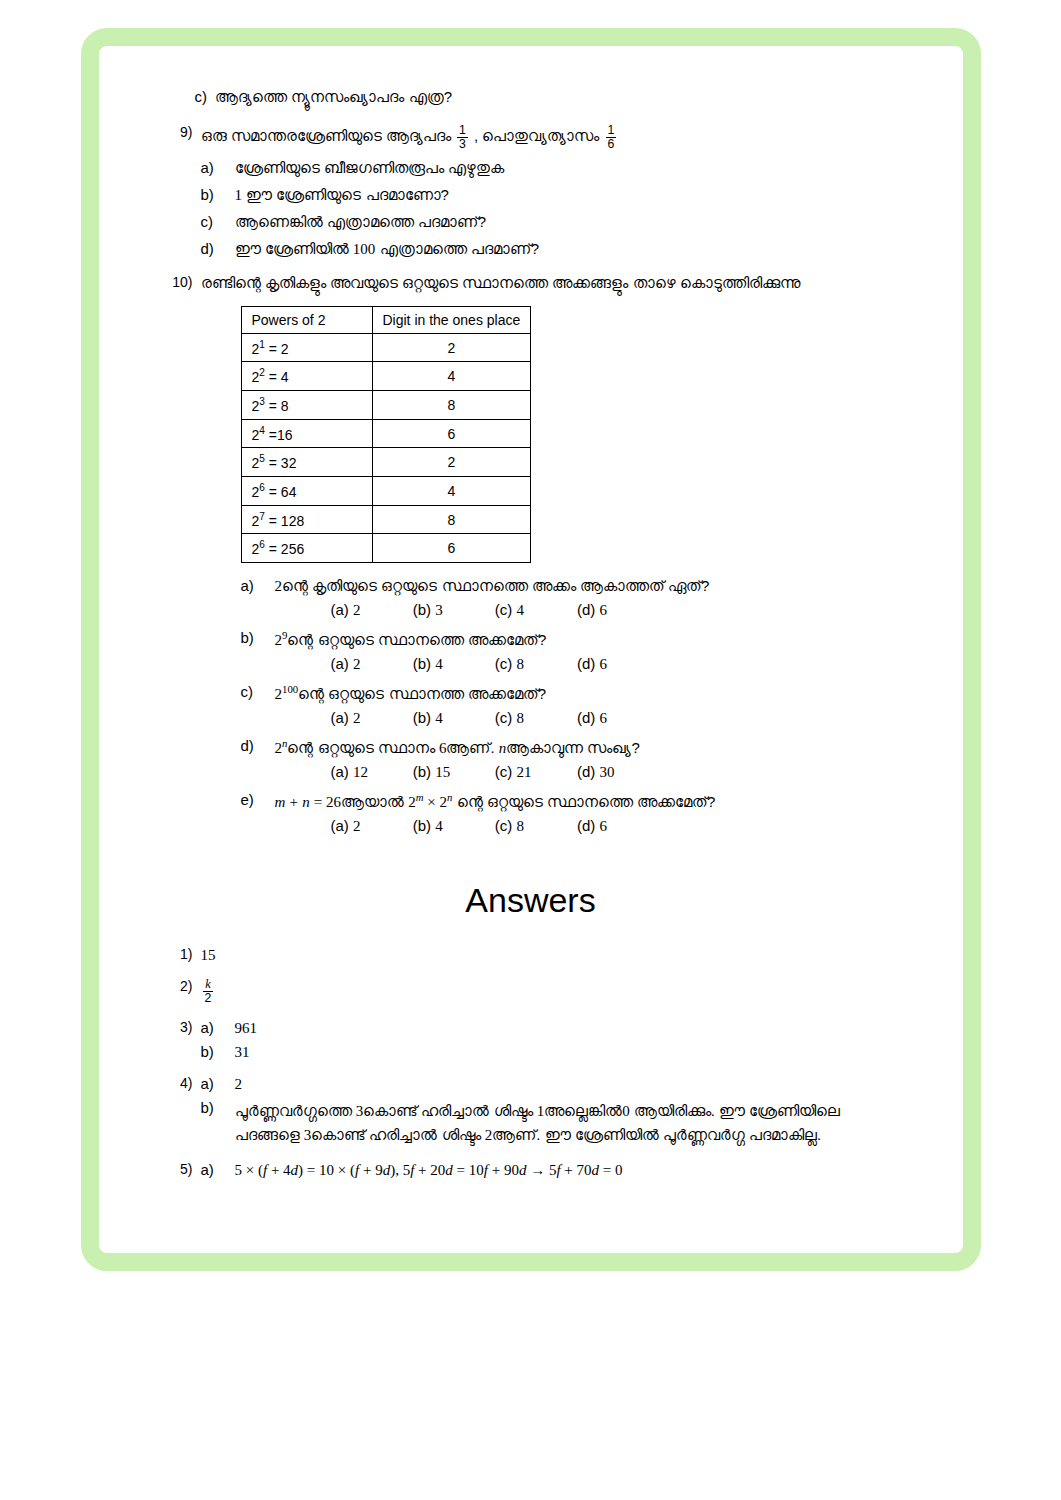c) ആദ്യത്തെ ന്യൂനസംഖ്യാപദം എത്ര?
9) ഒരു സമാന്തരശ്രേണിയുടെ ആദ്യപദം 13 , പൊതുവ്യത്യാസം 16
a) ശ്രേണിയുടെ ബീജഗണിതരൂപം എഴുതുക
b) 1 ഈ ശ്രേണിയുടെ പദമാണോ?
c) ആണെങ്കിൽ എത്രാമത്തെ പദമാണ്?
d) ഈ ശ്രേണിയിൽ 100 എത്രാമത്തെ പദമാണ്?
10) രണ്ടിന്റെ കൃതികളും അവയുടെ ഒറ്റയുടെ സ്ഥാനത്തെ അക്കങ്ങളും താഴെ കൊടുത്തിരിക്കുന്നു
| Powers of 2 | Digit in the ones place |
| --- | --- |
| 2 1 = 2 | 2 |
| 2 2 = 4 | 4 |
| 2 3 = 8 | 8 |
| 2 4 =16 | 6 |
| 2 5 = 32 | 2 |
| 2 6 = 64 | 4 |
| 2 7 = 128 | 8 |
| 2 6 = 256 | 6 |
a) 2ന്റെ കൃതിയുടെ ഒറ്റയുടെ സ്ഥാനത്തെ അക്കം ആകാത്തത് ഏത്?
(a) 2 (b) 3 (c) 4 (d) 6
b) 29ന്റെ ഒറ്റയുടെ സ്ഥാനത്തെ അക്കമേത്?
(a) 2 (b) 4 (c) 8 (d) 6
c) 2100ന്റെ ഒറ്റയുടെ സ്ഥാനത്ത അക്കമേത്?
(a) 2 (b) 4 (c) 8 (d) 6
d) 2nന്റെ ഒറ്റയുടെ സ്ഥാനം 6ആണ്. nആകാവുന്ന സംഖ്യ?
(a) 12 (b) 15 (c) 21 (d) 30
e) m + n = 26ആയാൽ 2m × 2n ന്റെ ഒറ്റയുടെ സ്ഥാനത്തെ അക്കമേത്?
(a) 2 (b) 4 (c) 8 (d) 6
Answers
1) 15
2) k 2
3)
a) 961
b) 31
4)
a) 2
b) പൂർണ്ണവർഗ്ഗത്തെ 3കൊണ്ട് ഹരിച്ചാൽ ശിഷ്ടം 1അല്ലെങ്കിൽ0 ആയിരിക്കും. ഈ ശ്രേണിയിലെ പദങ്ങളെ 3കൊണ്ട് ഹരിച്ചാൽ ശിഷ്ടം 2ആണ്. ഈ ശ്രേണിയിൽ പൂർണ്ണവർഗ്ഗ പദമാകില്ല.
5)
a) 5 × (f + 4d) = 10 × (f + 9d), 5f + 20d = 10f + 90d → 5f + 70d = 0